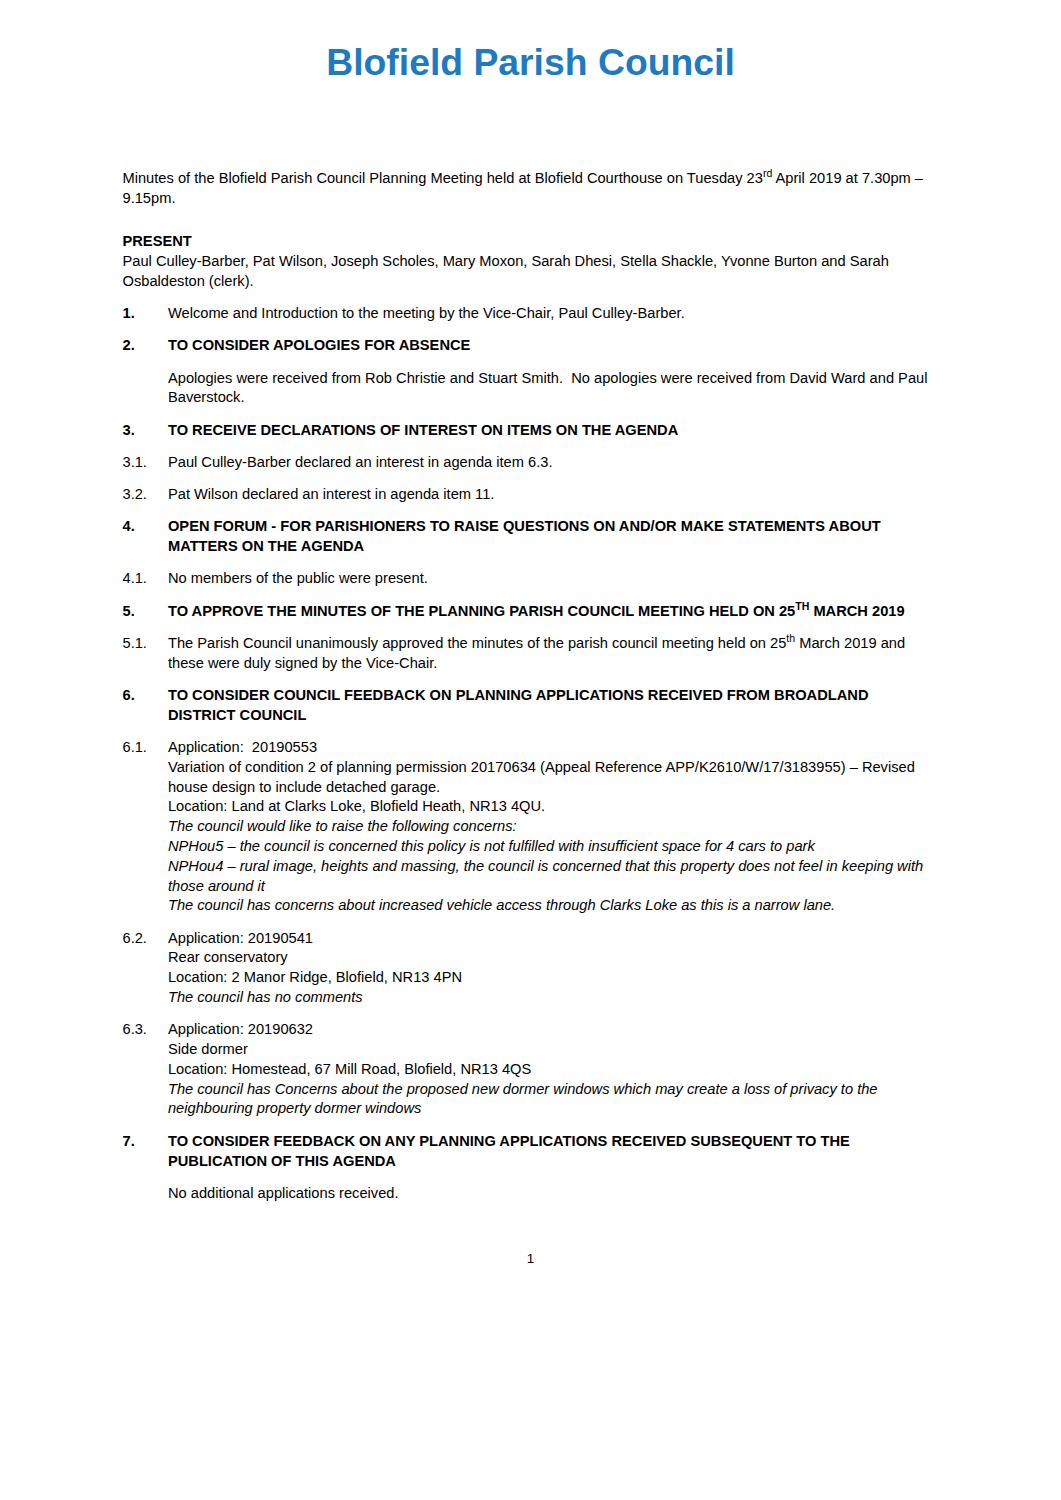Blofield Parish Council
Minutes of the Blofield Parish Council Planning Meeting held at Blofield Courthouse on Tuesday 23rd April 2019 at 7.30pm – 9.15pm.
PRESENT
Paul Culley-Barber, Pat Wilson, Joseph Scholes, Mary Moxon, Sarah Dhesi, Stella Shackle, Yvonne Burton and Sarah Osbaldeston (clerk).
1.
Welcome and Introduction to the meeting by the Vice-Chair, Paul Culley-Barber.
2.
TO CONSIDER APOLOGIES FOR ABSENCE
Apologies were received from Rob Christie and Stuart Smith. No apologies were received from David Ward and Paul Baverstock.
3.
TO RECEIVE DECLARATIONS OF INTEREST ON ITEMS ON THE AGENDA
3.1.
Paul Culley-Barber declared an interest in agenda item 6.3.
3.2.
Pat Wilson declared an interest in agenda item 11.
4.
OPEN FORUM - FOR PARISHIONERS TO RAISE QUESTIONS ON AND/OR MAKE STATEMENTS ABOUT MATTERS ON THE AGENDA
4.1.
No members of the public were present.
5.
TO APPROVE THE MINUTES OF THE PLANNING PARISH COUNCIL MEETING HELD ON 25TH MARCH 2019
5.1.
The Parish Council unanimously approved the minutes of the parish council meeting held on 25th March 2019 and these were duly signed by the Vice-Chair.
6.
TO CONSIDER COUNCIL FEEDBACK ON PLANNING APPLICATIONS RECEIVED FROM BROADLAND DISTRICT COUNCIL
6.1.
Application: 20190553
Variation of condition 2 of planning permission 20170634 (Appeal Reference APP/K2610/W/17/3183955) – Revised house design to include detached garage.
Location: Land at Clarks Loke, Blofield Heath, NR13 4QU.
The council would like to raise the following concerns:
NPHou5 – the council is concerned this policy is not fulfilled with insufficient space for 4 cars to park
NPHou4 – rural image, heights and massing, the council is concerned that this property does not feel in keeping with those around it
The council has concerns about increased vehicle access through Clarks Loke as this is a narrow lane.
6.2.
Application: 20190541
Rear conservatory
Location: 2 Manor Ridge, Blofield, NR13 4PN
The council has no comments
6.3.
Application: 20190632
Side dormer
Location: Homestead, 67 Mill Road, Blofield, NR13 4QS
The council has Concerns about the proposed new dormer windows which may create a loss of privacy to the neighbouring property dormer windows
7.
TO CONSIDER FEEDBACK ON ANY PLANNING APPLICATIONS RECEIVED SUBSEQUENT TO THE PUBLICATION OF THIS AGENDA
No additional applications received.
1